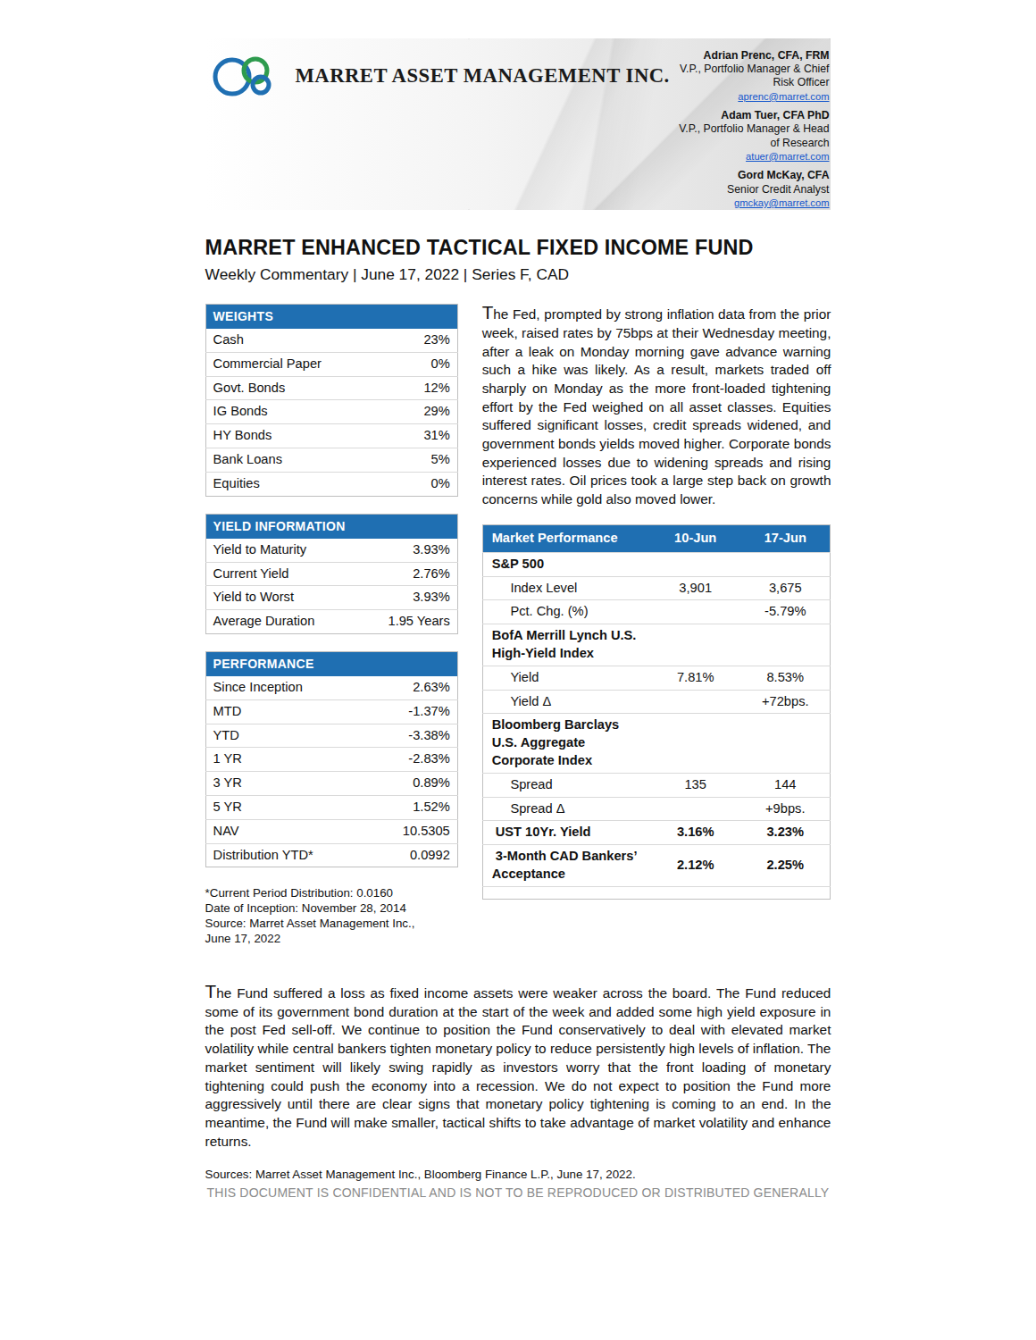MARRET ASSET MANAGEMENT INC.
Adrian Prenc, CFA, FRM
V.P., Portfolio Manager & Chief Risk Officer
aprenc@marret.com
Adam Tuer, CFA PhD
V.P., Portfolio Manager & Head of Research
atuer@marret.com
Gord McKay, CFA
Senior Credit Analyst
gmckay@marret.com
MARRET ENHANCED TACTICAL FIXED INCOME FUND
Weekly Commentary | June 17, 2022 | Series F, CAD
| WEIGHTS |
| --- |
| Cash | 23% |
| Commercial Paper | 0% |
| Govt. Bonds | 12% |
| IG Bonds | 29% |
| HY Bonds | 31% |
| Bank Loans | 5% |
| Equities | 0% |
| YIELD INFORMATION |
| --- |
| Yield to Maturity | 3.93% |
| Current Yield | 2.76% |
| Yield to Worst | 3.93% |
| Average Duration | 1.95 Years |
| PERFORMANCE |
| --- |
| Since Inception | 2.63% |
| MTD | -1.37% |
| YTD | -3.38% |
| 1 YR | -2.83% |
| 3 YR | 0.89% |
| 5 YR | 1.52% |
| NAV | 10.5305 |
| Distribution YTD* | 0.0992 |
*Current Period Distribution: 0.0160
Date of Inception: November 28, 2014
Source: Marret Asset Management Inc.,
June 17, 2022
The Fed, prompted by strong inflation data from the prior week, raised rates by 75bps at their Wednesday meeting, after a leak on Monday morning gave advance warning such a hike was likely. As a result, markets traded off sharply on Monday as the more front-loaded tightening effort by the Fed weighed on all asset classes. Equities suffered significant losses, credit spreads widened, and government bonds yields moved higher. Corporate bonds experienced losses due to widening spreads and rising interest rates. Oil prices took a large step back on growth concerns while gold also moved lower.
| Market Performance | 10-Jun | 17-Jun |
| --- | --- | --- |
| S&P 500 | | |
| Index Level | 3,901 | 3,675 |
| Pct. Chg. (%) | | -5.79% |
| BofA Merrill Lynch U.S. High-Yield Index | | |
| Yield | 7.81% | 8.53% |
| Yield Δ | | +72bps. |
| Bloomberg Barclays U.S. Aggregate Corporate Index | | |
| Spread | 135 | 144 |
| Spread Δ | | +9bps. |
| UST 10Yr. Yield | 3.16% | 3.23% |
| 3-Month CAD Bankers’ Acceptance | 2.12% | 2.25% |
The Fund suffered a loss as fixed income assets were weaker across the board. The Fund reduced some of its government bond duration at the start of the week and added some high yield exposure in the post Fed sell-off. We continue to position the Fund conservatively to deal with elevated market volatility while central bankers tighten monetary policy to reduce persistently high levels of inflation. The market sentiment will likely swing rapidly as investors worry that the front loading of monetary tightening could push the economy into a recession. We do not expect to position the Fund more aggressively until there are clear signs that monetary policy tightening is coming to an end. In the meantime, the Fund will make smaller, tactical shifts to take advantage of market volatility and enhance returns.
Sources: Marret Asset Management Inc., Bloomberg Finance L.P., June 17, 2022.
THIS DOCUMENT IS CONFIDENTIAL AND IS NOT TO BE REPRODUCED OR DISTRIBUTED GENERALLY